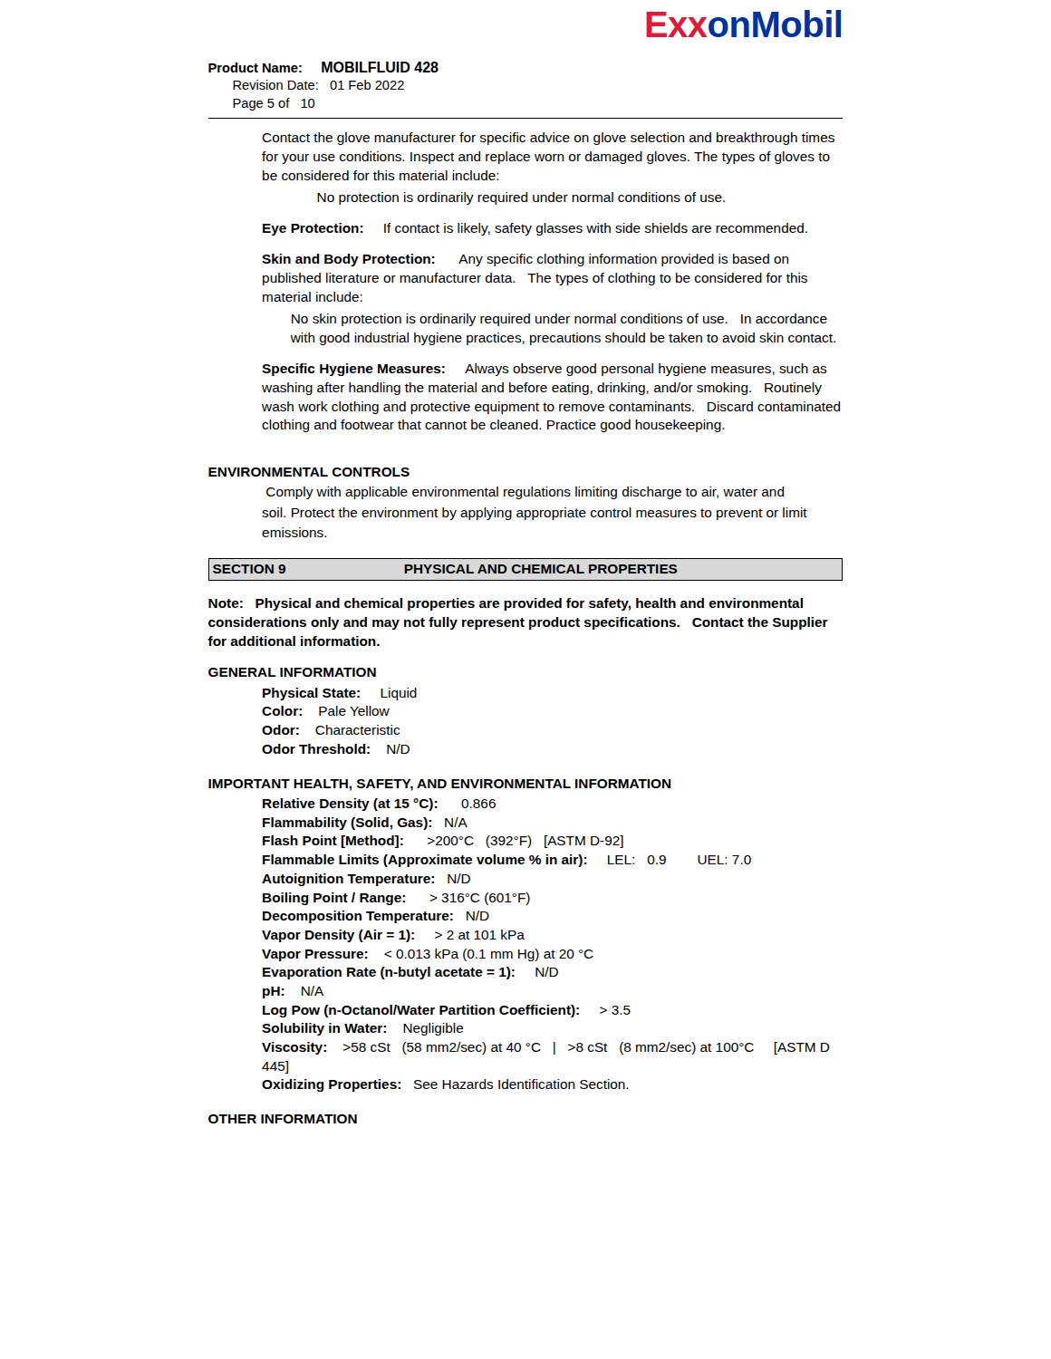Exx onMobil
Product Name: MOBILFLUID 428
Revision Date: 01 Feb 2022
Page 5 of 10
Contact the glove manufacturer for specific advice on glove selection and breakthrough times for your use conditions. Inspect and replace worn or damaged gloves. The types of gloves to be considered for this material include:
No protection is ordinarily required under normal conditions of use.
Eye Protection: If contact is likely, safety glasses with side shields are recommended.
Skin and Body Protection: Any specific clothing information provided is based on published literature or manufacturer data. The types of clothing to be considered for this material include:
No skin protection is ordinarily required under normal conditions of use. In accordance with good industrial hygiene practices, precautions should be taken to avoid skin contact.
Specific Hygiene Measures: Always observe good personal hygiene measures, such as washing after handling the material and before eating, drinking, and/or smoking. Routinely wash work clothing and protective equipment to remove contaminants. Discard contaminated clothing and footwear that cannot be cleaned. Practice good housekeeping.
ENVIRONMENTAL CONTROLS
Comply with applicable environmental regulations limiting discharge to air, water and
soil. Protect the environment by applying appropriate control measures to prevent or limit
emissions.
SECTION 9 PHYSICAL AND CHEMICAL PROPERTIES
Note: Physical and chemical properties are provided for safety, health and environmental considerations only and may not fully represent product specifications. Contact the Supplier for additional information.
GENERAL INFORMATION
Physical State: Liquid
Color: Pale Yellow
Odor: Characteristic
Odor Threshold: N/D
IMPORTANT HEALTH, SAFETY, AND ENVIRONMENTAL INFORMATION
Relative Density (at 15 °C): 0.866
Flammability (Solid, Gas): N/A
Flash Point [Method]: >200°C (392°F) [ASTM D-92]
Flammable Limits (Approximate volume % in air): LEL: 0.9 UEL: 7.0
Autoignition Temperature: N/D
Boiling Point / Range: > 316°C (601°F)
Decomposition Temperature: N/D
Vapor Density (Air = 1): > 2 at 101 kPa
Vapor Pressure: < 0.013 kPa (0.1 mm Hg) at 20 °C
Evaporation Rate (n-butyl acetate = 1): N/D
pH: N/A
Log Pow (n-Octanol/Water Partition Coefficient): > 3.5
Solubility in Water: Negligible
Viscosity: >58 cSt (58 mm2/sec) at 40 °C | >8 cSt (8 mm2/sec) at 100°C [ASTM D 445]
Oxidizing Properties: See Hazards Identification Section.
OTHER INFORMATION